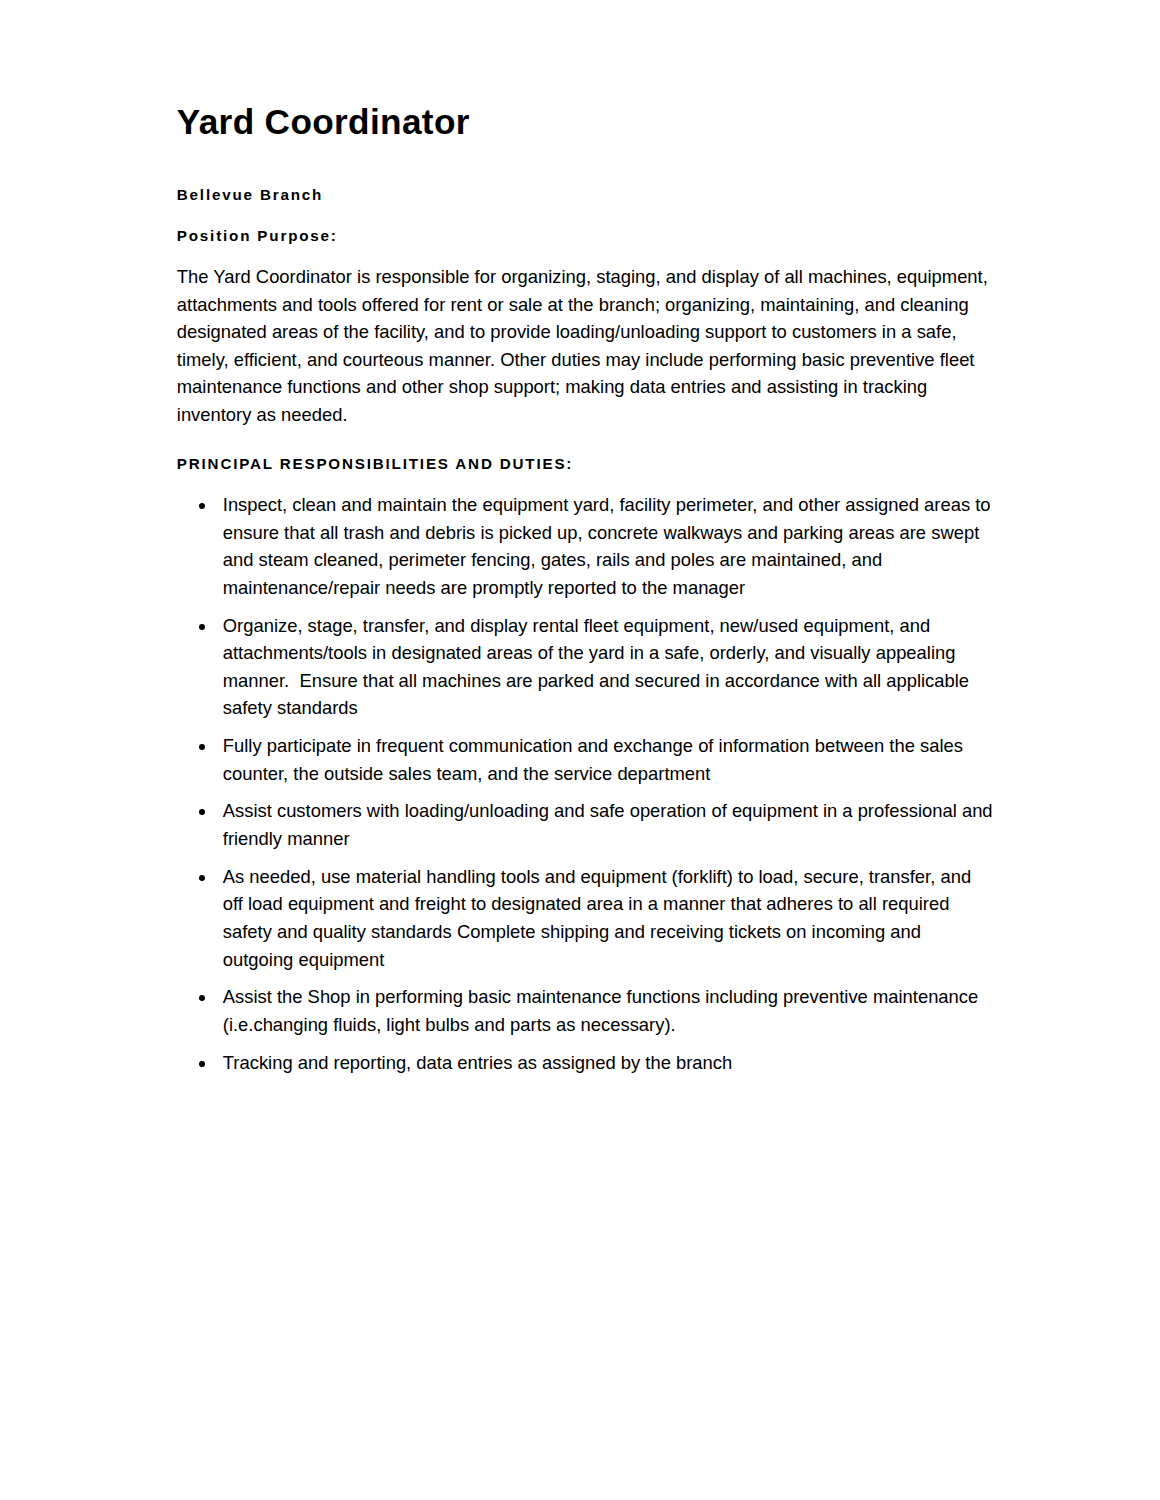Yard Coordinator
Bellevue Branch
Position Purpose:
The Yard Coordinator is responsible for organizing, staging, and display of all machines, equipment, attachments and tools offered for rent or sale at the branch; organizing, maintaining, and cleaning designated areas of the facility, and to provide loading/unloading support to customers in a safe, timely, efficient, and courteous manner. Other duties may include performing basic preventive fleet maintenance functions and other shop support; making data entries and assisting in tracking inventory as needed.
Principal Responsibilities and Duties:
Inspect, clean and maintain the equipment yard, facility perimeter, and other assigned areas to ensure that all trash and debris is picked up, concrete walkways and parking areas are swept and steam cleaned, perimeter fencing, gates, rails and poles are maintained, and maintenance/repair needs are promptly reported to the manager
Organize, stage, transfer, and display rental fleet equipment, new/used equipment, and attachments/tools in designated areas of the yard in a safe, orderly, and visually appealing manner. Ensure that all machines are parked and secured in accordance with all applicable safety standards
Fully participate in frequent communication and exchange of information between the sales counter, the outside sales team, and the service department
Assist customers with loading/unloading and safe operation of equipment in a professional and friendly manner
As needed, use material handling tools and equipment (forklift) to load, secure, transfer, and off load equipment and freight to designated area in a manner that adheres to all required safety and quality standards Complete shipping and receiving tickets on incoming and outgoing equipment
Assist the Shop in performing basic maintenance functions including preventive maintenance (i.e.changing fluids, light bulbs and parts as necessary).
Tracking and reporting, data entries as assigned by the branch